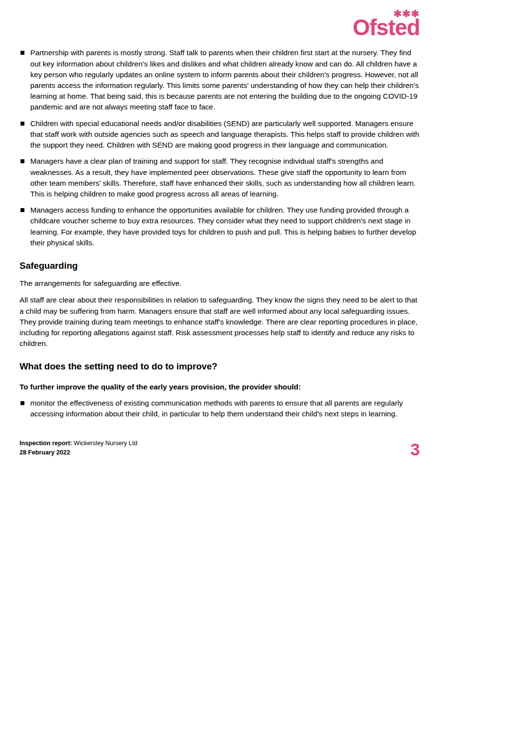✱✱✱ Ofsted
Partnership with parents is mostly strong. Staff talk to parents when their children first start at the nursery. They find out key information about children's likes and dislikes and what children already know and can do. All children have a key person who regularly updates an online system to inform parents about their children's progress. However, not all parents access the information regularly. This limits some parents' understanding of how they can help their children's learning at home. That being said, this is because parents are not entering the building due to the ongoing COVID-19 pandemic and are not always meeting staff face to face.
Children with special educational needs and/or disabilities (SEND) are particularly well supported. Managers ensure that staff work with outside agencies such as speech and language therapists. This helps staff to provide children with the support they need. Children with SEND are making good progress in their language and communication.
Managers have a clear plan of training and support for staff. They recognise individual staff's strengths and weaknesses. As a result, they have implemented peer observations. These give staff the opportunity to learn from other team members' skills. Therefore, staff have enhanced their skills, such as understanding how all children learn. This is helping children to make good progress across all areas of learning.
Managers access funding to enhance the opportunities available for children. They use funding provided through a childcare voucher scheme to buy extra resources. They consider what they need to support children's next stage in learning. For example, they have provided toys for children to push and pull. This is helping babies to further develop their physical skills.
Safeguarding
The arrangements for safeguarding are effective.
All staff are clear about their responsibilities in relation to safeguarding. They know the signs they need to be alert to that a child may be suffering from harm. Managers ensure that staff are well informed about any local safeguarding issues. They provide training during team meetings to enhance staff's knowledge. There are clear reporting procedures in place, including for reporting allegations against staff. Risk assessment processes help staff to identify and reduce any risks to children.
What does the setting need to do to improve?
To further improve the quality of the early years provision, the provider should:
monitor the effectiveness of existing communication methods with parents to ensure that all parents are regularly accessing information about their child, in particular to help them understand their child's next steps in learning.
Inspection report: Wickersley Nursery Ltd
28 February 2022
3